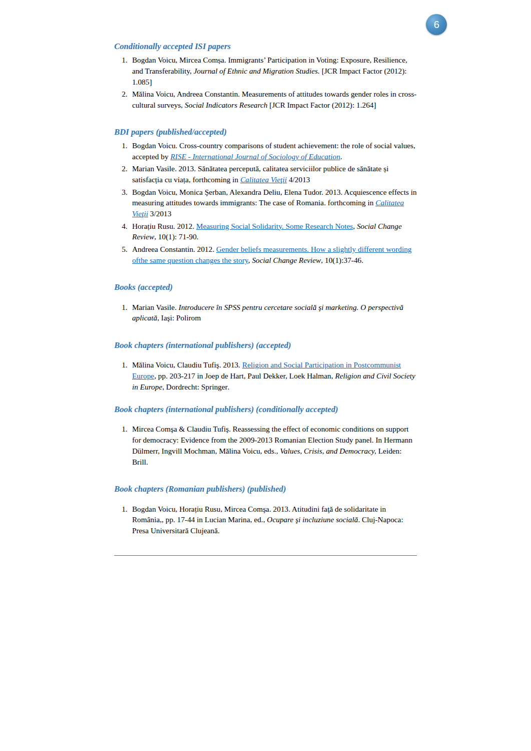6
Conditionally accepted ISI papers
Bogdan Voicu, Mircea Comșa. Immigrants’ Participation in Voting: Exposure, Resilience, and Transferability, Journal of Ethnic and Migration Studies. [JCR Impact Factor (2012): 1.085]
Mălina Voicu, Andreea Constantin. Measurements of attitudes towards gender roles in cross-cultural surveys, Social Indicators Research [JCR Impact Factor (2012): 1.264]
BDI papers (published/accepted)
Bogdan Voicu. Cross-country comparisons of student achievement: the role of social values, accepted by RISE - International Journal of Sociology of Education.
Marian Vasile. 2013. Sănătatea percepută, calitatea serviciilor publice de sănătate și satisfacția cu viața, forthcoming in Calitatea Vieţii 4/2013
Bogdan Voicu, Monica Şerban, Alexandra Deliu, Elena Tudor. 2013. Acquiescence effects in measuring attitudes towards immigrants: The case of Romania. forthcoming in Calitatea Vieţii 3/2013
Horațiu Rusu. 2012. Measuring Social Solidarity. Some Research Notes, Social Change Review, 10(1): 71-90.
Andreea Constantin. 2012. Gender beliefs measurements. How a slightly different wording ofthe same question changes the story, Social Change Review, 10(1):37-46.
Books (accepted)
Marian Vasile. Introducere în SPSS pentru cercetare socială şi marketing. O perspectivă aplicată, Iaşi: Polirom
Book chapters (international publishers) (accepted)
Mălina Voicu, Claudiu Tufiş. 2013. Religion and Social Participation in Postcommunist Europe, pp. 203-217 in Joep de Hart, Paul Dekker, Loek Halman, Religion and Civil Society in Europe, Dordrecht: Springer.
Book chapters (international publishers) (conditionally accepted)
Mircea Comşa & Claudiu Tufiş. Reassessing the effect of economic conditions on support for democracy: Evidence from the 2009-2013 Romanian Election Study panel. In Hermann Dülmerr, Ingvill Mochman, Mălina Voicu, eds., Values, Crisis, and Democracy, Leiden: Brill.
Book chapters (Romanian publishers) (published)
Bogdan Voicu, Horațiu Rusu, Mircea Comşa. 2013. Atitudini faţă de solidaritate in România,, pp. 17-44 in Lucian Marina, ed., Ocupare şi incluziune socială. Cluj-Napoca: Presa Universitară Clujeană.